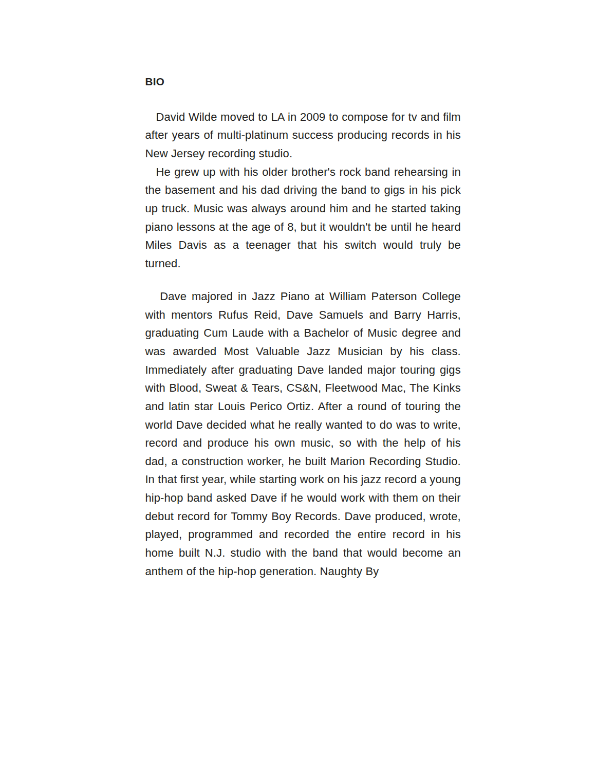BIO
David Wilde moved to LA in 2009 to compose for tv and film after years of multi-platinum success producing records in his New Jersey recording studio.
He grew up with his older brother's rock band rehearsing in the basement and his dad driving the band to gigs in his pick up truck. Music was always around him and he started taking piano lessons at the age of 8, but it wouldn't be until he heard Miles Davis as a teenager that his switch would truly be turned.
Dave majored in Jazz Piano at William Paterson College with mentors Rufus Reid, Dave Samuels and Barry Harris, graduating Cum Laude with a Bachelor of Music degree and was awarded Most Valuable Jazz Musician by his class. Immediately after graduating Dave landed major touring gigs with Blood, Sweat & Tears, CS&N, Fleetwood Mac, The Kinks and latin star Louis Perico Ortiz. After a round of touring the world Dave decided what he really wanted to do was to write, record and produce his own music, so with the help of his dad, a construction worker, he built Marion Recording Studio. In that first year, while starting work on his jazz record a young hip-hop band asked Dave if he would work with them on their debut record for Tommy Boy Records. Dave produced, wrote, played, programmed and recorded the entire record in his home built N.J. studio with the band that would become an anthem of the hip-hop generation. Naughty By